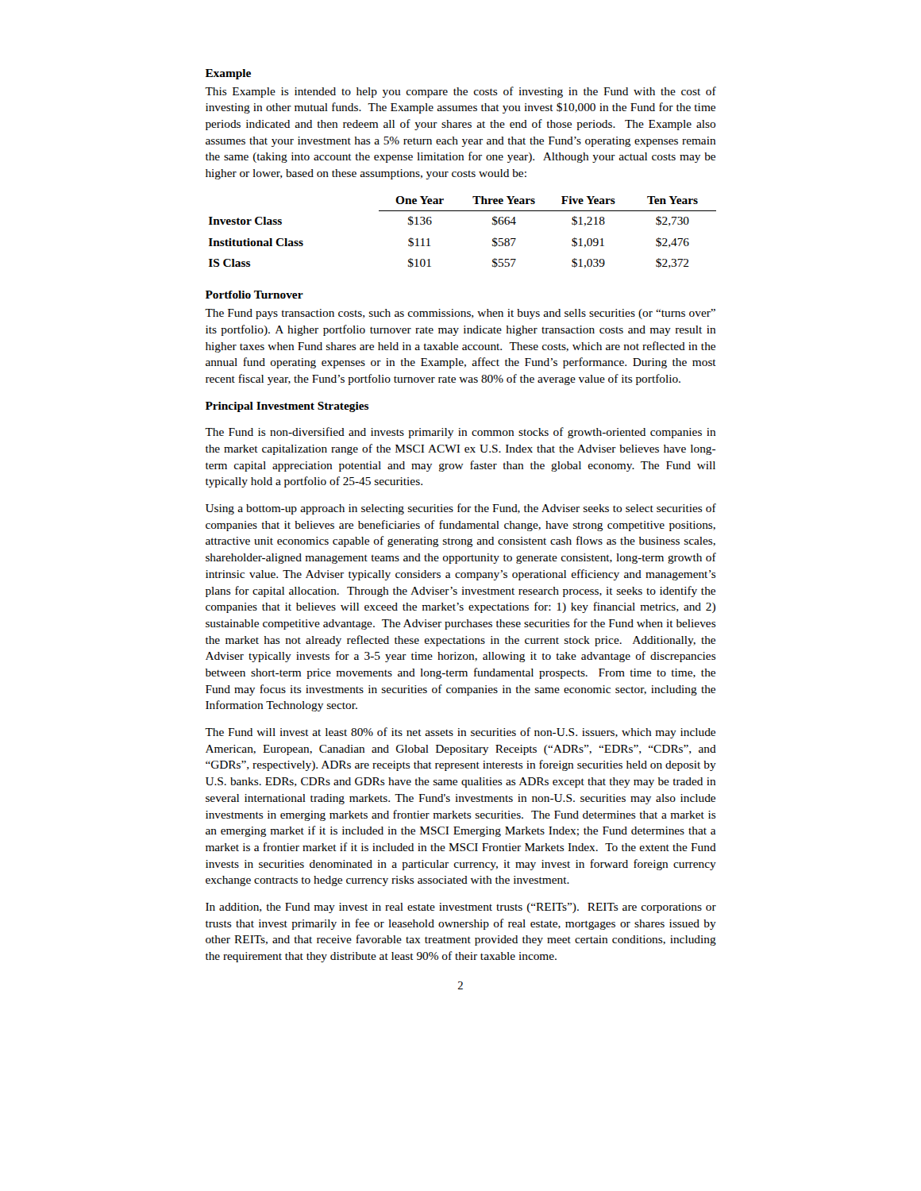Example
This Example is intended to help you compare the costs of investing in the Fund with the cost of investing in other mutual funds. The Example assumes that you invest $10,000 in the Fund for the time periods indicated and then redeem all of your shares at the end of those periods. The Example also assumes that your investment has a 5% return each year and that the Fund’s operating expenses remain the same (taking into account the expense limitation for one year). Although your actual costs may be higher or lower, based on these assumptions, your costs would be:
| | One Year | Three Years | Five Years | Ten Years |
| --- | --- | --- | --- | --- |
| Investor Class | $136 | $664 | $1,218 | $2,730 |
| Institutional Class | $111 | $587 | $1,091 | $2,476 |
| IS Class | $101 | $557 | $1,039 | $2,372 |
Portfolio Turnover
The Fund pays transaction costs, such as commissions, when it buys and sells securities (or “turns over” its portfolio). A higher portfolio turnover rate may indicate higher transaction costs and may result in higher taxes when Fund shares are held in a taxable account. These costs, which are not reflected in the annual fund operating expenses or in the Example, affect the Fund’s performance. During the most recent fiscal year, the Fund’s portfolio turnover rate was 80% of the average value of its portfolio.
Principal Investment Strategies
The Fund is non-diversified and invests primarily in common stocks of growth-oriented companies in the market capitalization range of the MSCI ACWI ex U.S. Index that the Adviser believes have long-term capital appreciation potential and may grow faster than the global economy. The Fund will typically hold a portfolio of 25-45 securities.
Using a bottom-up approach in selecting securities for the Fund, the Adviser seeks to select securities of companies that it believes are beneficiaries of fundamental change, have strong competitive positions, attractive unit economics capable of generating strong and consistent cash flows as the business scales, shareholder-aligned management teams and the opportunity to generate consistent, long-term growth of intrinsic value. The Adviser typically considers a company’s operational efficiency and management’s plans for capital allocation. Through the Adviser’s investment research process, it seeks to identify the companies that it believes will exceed the market’s expectations for: 1) key financial metrics, and 2) sustainable competitive advantage. The Adviser purchases these securities for the Fund when it believes the market has not already reflected these expectations in the current stock price. Additionally, the Adviser typically invests for a 3-5 year time horizon, allowing it to take advantage of discrepancies between short-term price movements and long-term fundamental prospects. From time to time, the Fund may focus its investments in securities of companies in the same economic sector, including the Information Technology sector.
The Fund will invest at least 80% of its net assets in securities of non-U.S. issuers, which may include American, European, Canadian and Global Depositary Receipts (“ADRs”, “EDRs”, “CDRs”, and “GDRs”, respectively). ADRs are receipts that represent interests in foreign securities held on deposit by U.S. banks. EDRs, CDRs and GDRs have the same qualities as ADRs except that they may be traded in several international trading markets. The Fund's investments in non-U.S. securities may also include investments in emerging markets and frontier markets securities. The Fund determines that a market is an emerging market if it is included in the MSCI Emerging Markets Index; the Fund determines that a market is a frontier market if it is included in the MSCI Frontier Markets Index. To the extent the Fund invests in securities denominated in a particular currency, it may invest in forward foreign currency exchange contracts to hedge currency risks associated with the investment.
In addition, the Fund may invest in real estate investment trusts (“REITs”). REITs are corporations or trusts that invest primarily in fee or leasehold ownership of real estate, mortgages or shares issued by other REITs, and that receive favorable tax treatment provided they meet certain conditions, including the requirement that they distribute at least 90% of their taxable income.
2